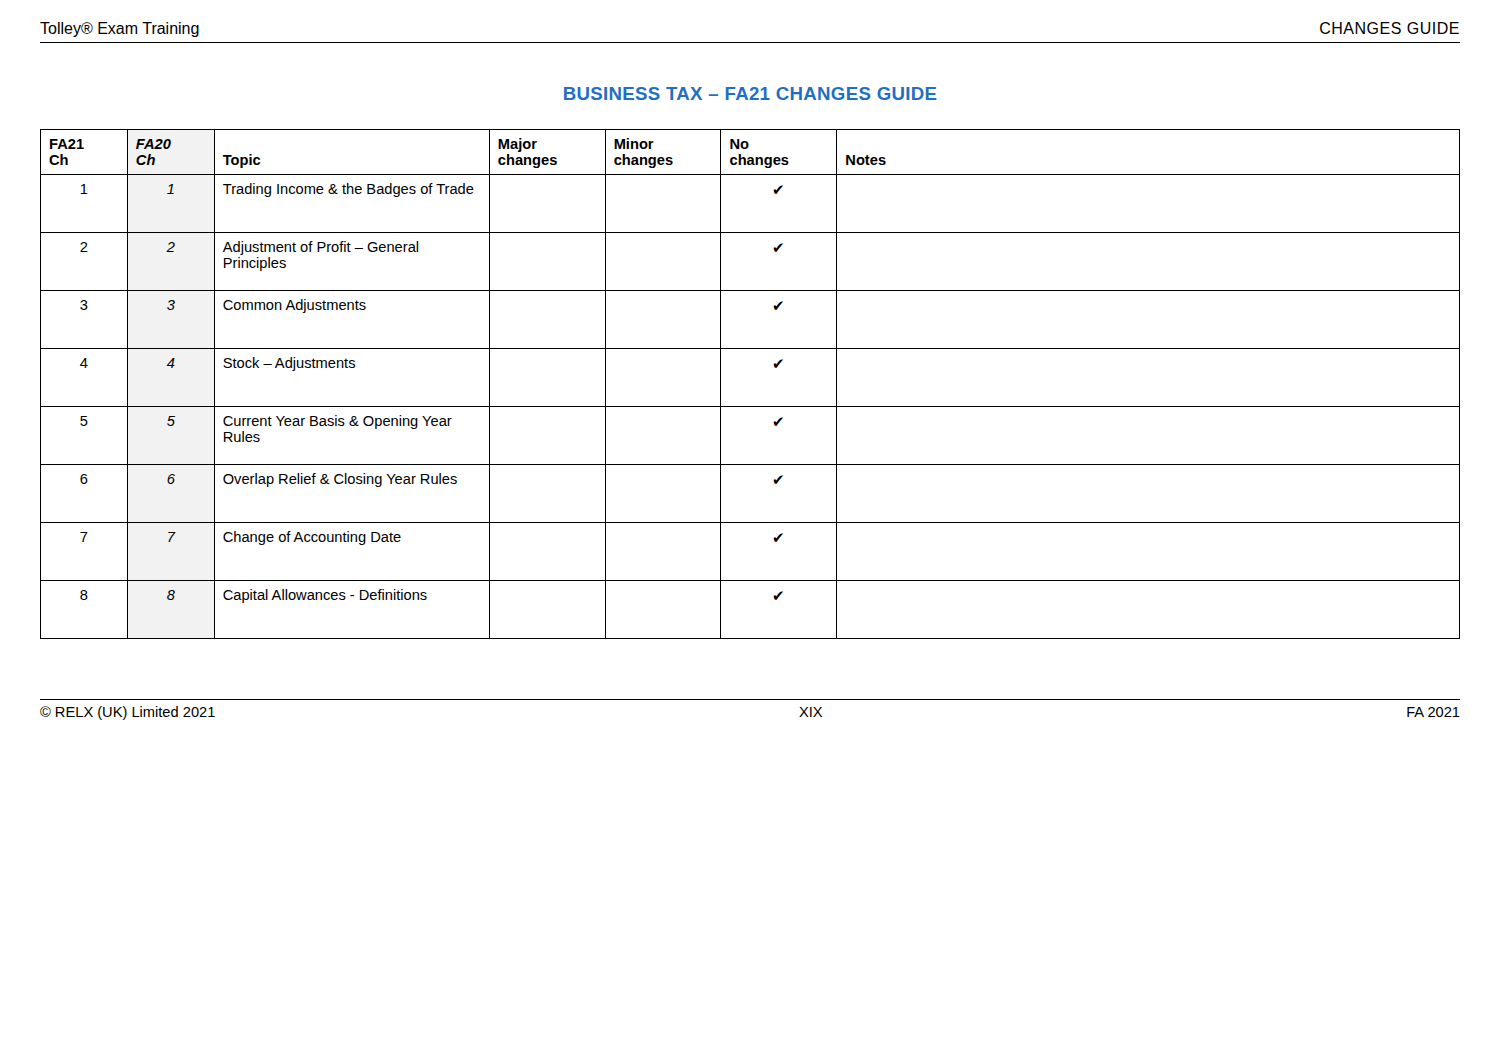Tolley® Exam Training
CHANGES GUIDE
BUSINESS TAX – FA21 CHANGES GUIDE
| FA21 Ch | FA20 Ch | Topic | Major changes | Minor changes | No changes | Notes |
| --- | --- | --- | --- | --- | --- | --- |
| 1 | 1 | Trading Income & the Badges of Trade | | | ✔ | |
| 2 | 2 | Adjustment of Profit – General Principles | | | ✔ | |
| 3 | 3 | Common Adjustments | | | ✔ | |
| 4 | 4 | Stock – Adjustments | | | ✔ | |
| 5 | 5 | Current Year Basis & Opening Year Rules | | | ✔ | |
| 6 | 6 | Overlap Relief & Closing Year Rules | | | ✔ | |
| 7 | 7 | Change of Accounting Date | | | ✔ | |
| 8 | 8 | Capital Allowances - Definitions | | | ✔ | |
© RELX (UK) Limited 2021
XIX
FA 2021